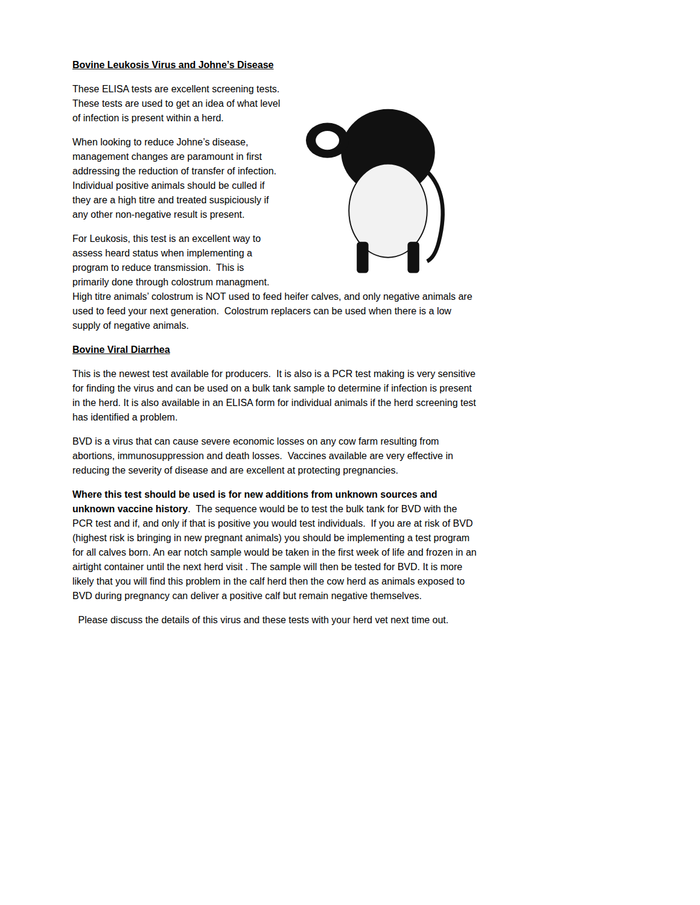Bovine Leukosis Virus and Johne’s Disease
These ELISA tests are excellent screening tests. These tests are used to get an idea of what level of infection is present within a herd.
When looking to reduce Johne’s disease, management changes are paramount in first addressing the reduction of transfer of infection. Individual positive animals should be culled if they are a high titre and treated suspiciously if any other non-negative result is present.
For Leukosis, this test is an excellent way to assess heard status when implementing a program to reduce transmission. This is primarily done through colostrum managment. High titre animals’ colostrum is NOT used to feed heifer calves, and only negative animals are used to feed your next generation. Colostrum replacers can be used when there is a low supply of negative animals.
Bovine Viral Diarrhea
This is the newest test available for producers. It is also is a PCR test making is very sensitive for finding the virus and can be used on a bulk tank sample to determine if infection is present in the herd. It is also available in an ELISA form for individual animals if the herd screening test has identified a problem.
BVD is a virus that can cause severe economic losses on any cow farm resulting from abortions, immunosuppression and death losses. Vaccines available are very effective in reducing the severity of disease and are excellent at protecting pregnancies.
Where this test should be used is for new additions from unknown sources and unknown vaccine history. The sequence would be to test the bulk tank for BVD with the PCR test and if, and only if that is positive you would test individuals. If you are at risk of BVD (highest risk is bringing in new pregnant animals) you should be implementing a test program for all calves born. An ear notch sample would be taken in the first week of life and frozen in an airtight container until the next herd visit . The sample will then be tested for BVD. It is more likely that you will find this problem in the calf herd then the cow herd as animals exposed to BVD during pregnancy can deliver a positive calf but remain negative themselves.
Please discuss the details of this virus and these tests with your herd vet next time out.